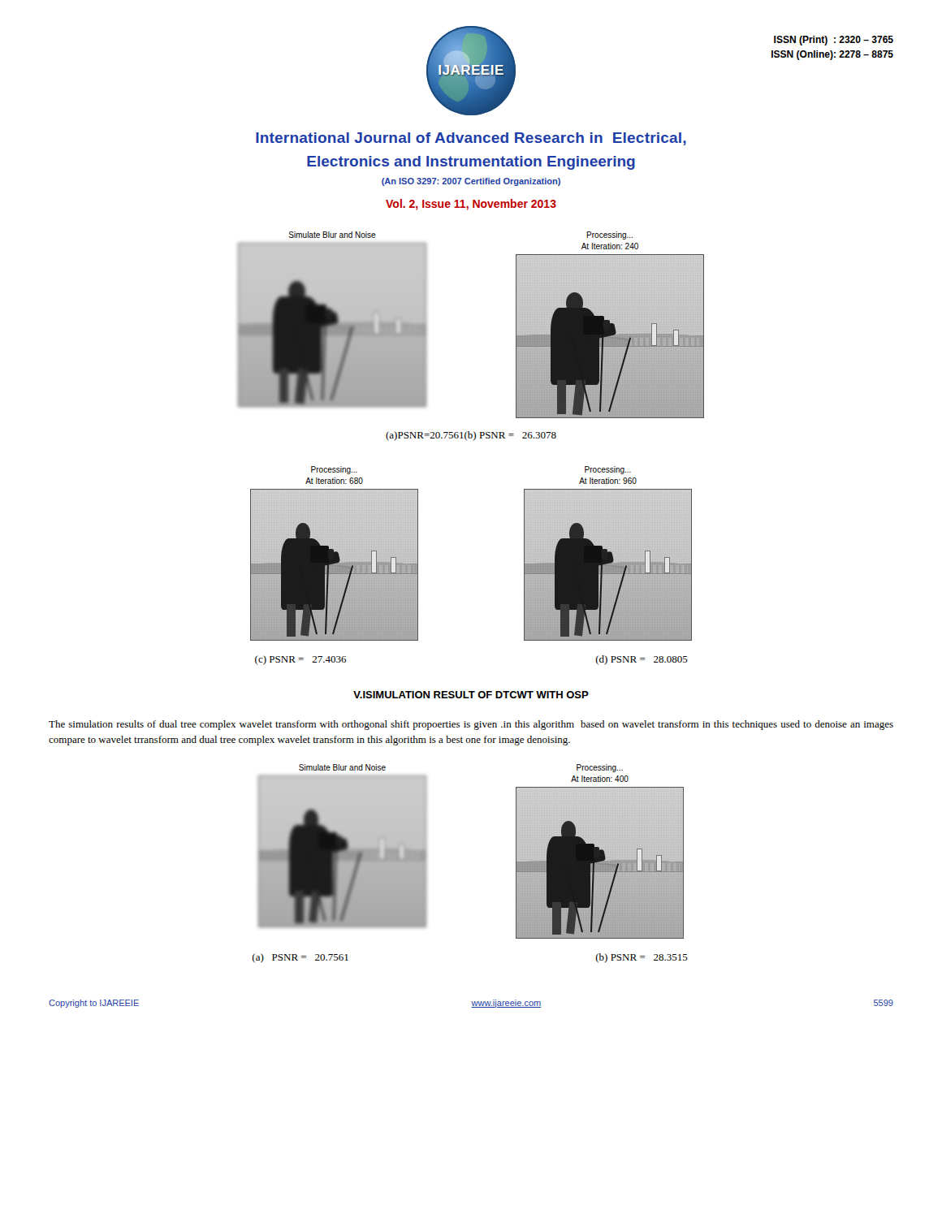ISSN (Print) : 2320 – 3765
ISSN (Online): 2278 – 8875
IJAREEIE
International Journal of Advanced Research in Electrical,
Electronics and Instrumentation Engineering
(An ISO 3297: 2007 Certified Organization)
Vol. 2, Issue 11, November 2013
Simulate Blur and Noise
Processing...
At Iteration: 240
(a)PSNR=20.7561(b) PSNR = 26.3078
Processing...
At Iteration: 680
Processing...
At Iteration: 960
(c) PSNR = 27.4036
(d) PSNR = 28.0805
V.ISIMULATION RESULT OF DTCWT WITH OSP
The simulation results of dual tree complex wavelet transform with orthogonal shift propoerties is given .in this algorithm based on wavelet transform in this techniques used to denoise an images compare to wavelet trransform and dual tree complex wavelet transform in this algorithm is a best one for image denoising.
Simulate Blur and Noise
Processing...
At Iteration: 400
(a) PSNR = 20.7561
(b) PSNR = 28.3515
Copyright to IJAREEIE
www.ijareeie.com
5599